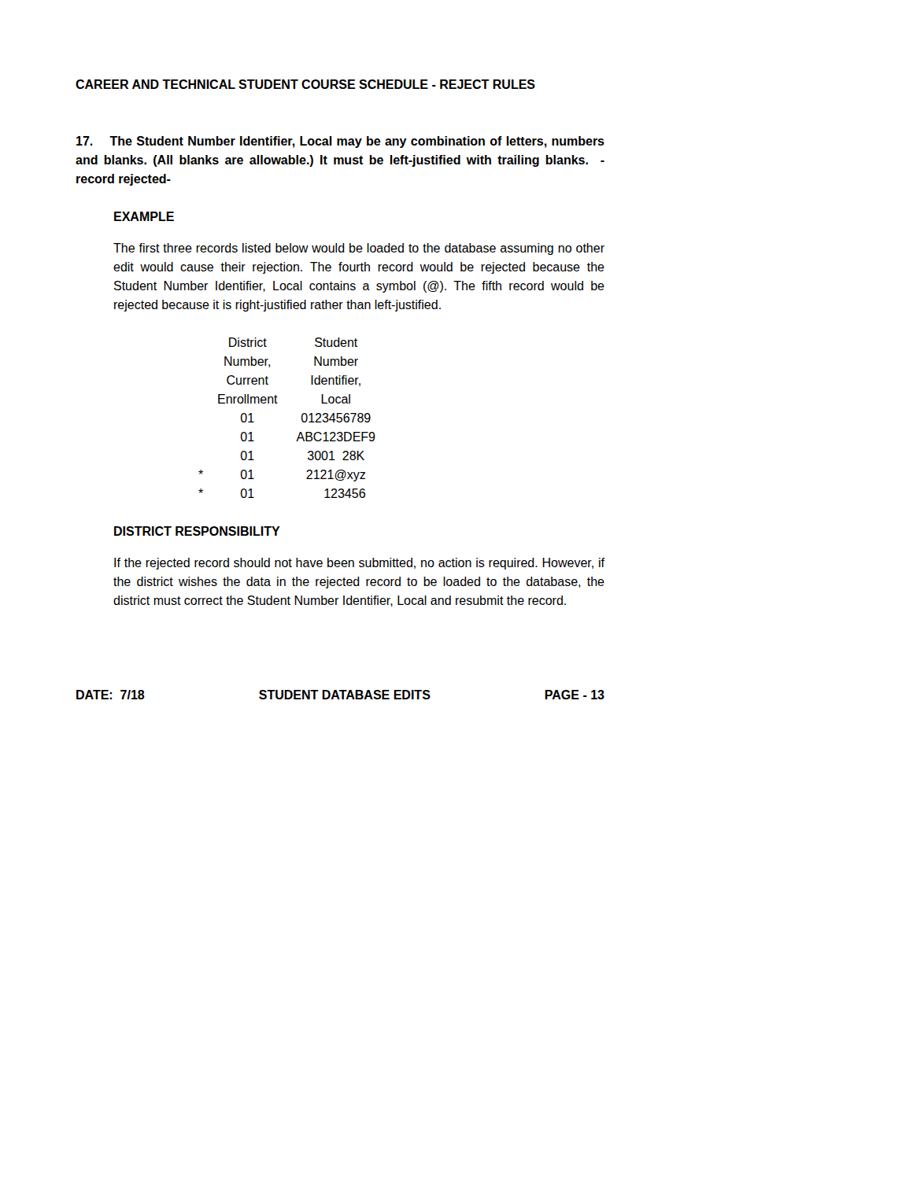CAREER AND TECHNICAL STUDENT COURSE SCHEDULE - REJECT RULES
17. The Student Number Identifier, Local may be any combination of letters, numbers and blanks. (All blanks are allowable.) It must be left-justified with trailing blanks. -record rejected-
EXAMPLE
The first three records listed below would be loaded to the database assuming no other edit would cause their rejection. The fourth record would be rejected because the Student Number Identifier, Local contains a symbol (@). The fifth record would be rejected because it is right-justified rather than left-justified.
| | District Number, Current Enrollment | Student Number Identifier, Local |
| --- | --- | --- |
| | 01 | 0123456789 |
| | 01 | ABC123DEF9 |
| | 01 | 3001 28K |
| * | 01 | 2121@xyz |
| * | 01 | 123456 |
DISTRICT RESPONSIBILITY
If the rejected record should not have been submitted, no action is required. However, if the district wishes the data in the rejected record to be loaded to the database, the district must correct the Student Number Identifier, Local and resubmit the record.
DATE: 7/18 STUDENT DATABASE EDITS PAGE - 13